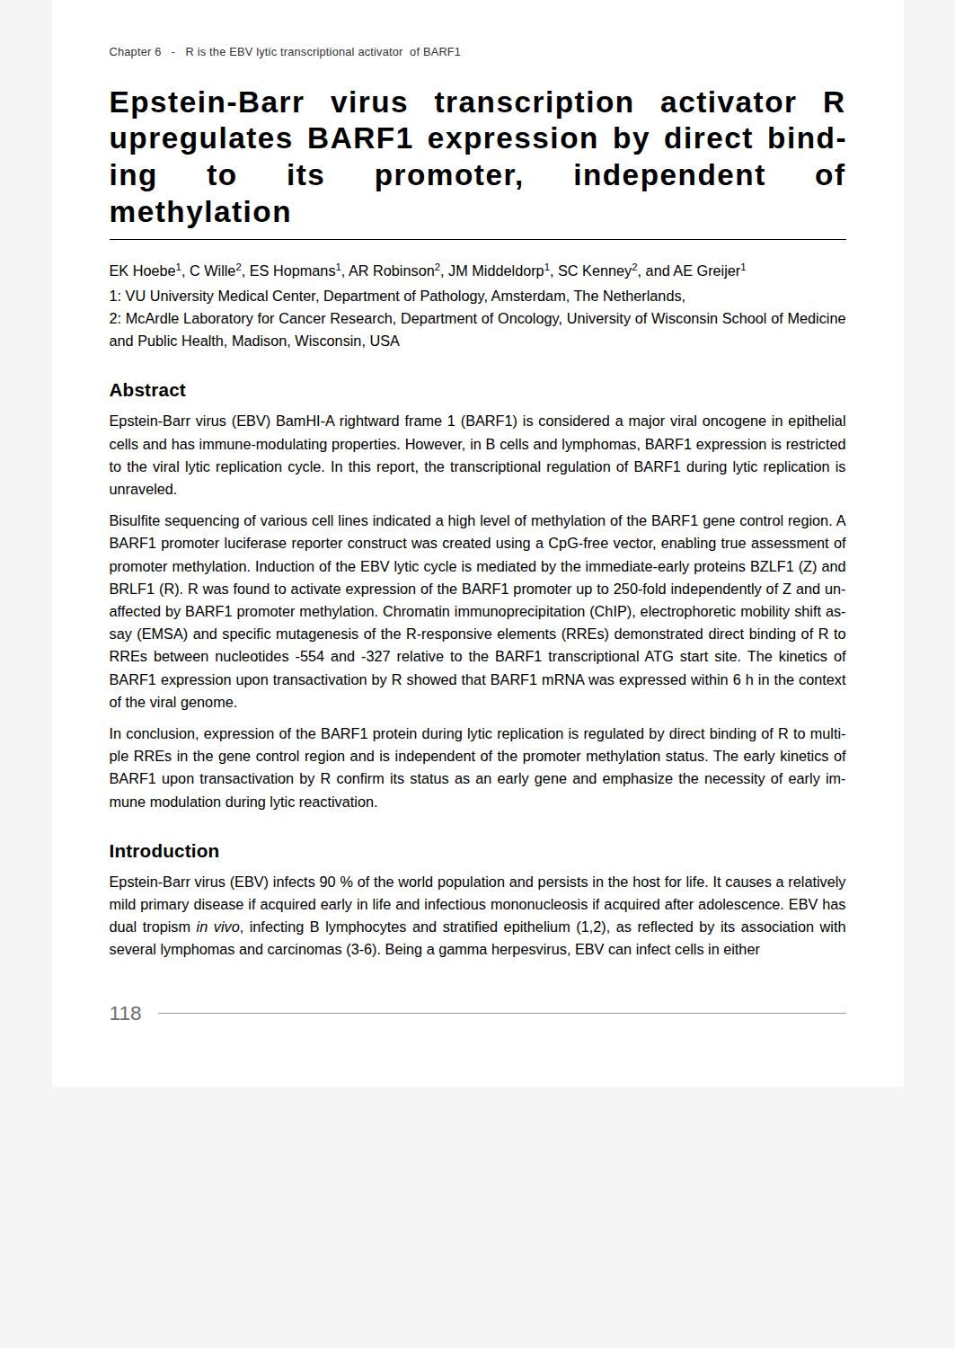Chapter 6 - R is the EBV lytic transcriptional activator of BARF1
Epstein-Barr virus transcription activator R upregulates BARF1 expression by direct binding to its promoter, independent of methylation
EK Hoebe1, C Wille2, ES Hopmans1, AR Robinson2, JM Middeldorp1, SC Kenney2, and AE Greijer1
1: VU University Medical Center, Department of Pathology, Amsterdam, The Netherlands,
2: McArdle Laboratory for Cancer Research, Department of Oncology, University of Wisconsin School of Medicine and Public Health, Madison, Wisconsin, USA
Abstract
Epstein-Barr virus (EBV) BamHI-A rightward frame 1 (BARF1) is considered a major viral oncogene in epithelial cells and has immune-modulating properties. However, in B cells and lymphomas, BARF1 expression is restricted to the viral lytic replication cycle. In this report, the transcriptional regulation of BARF1 during lytic replication is unraveled.
Bisulfite sequencing of various cell lines indicated a high level of methylation of the BARF1 gene control region. A BARF1 promoter luciferase reporter construct was created using a CpG-free vector, enabling true assessment of promoter methylation. Induction of the EBV lytic cycle is mediated by the immediate-early proteins BZLF1 (Z) and BRLF1 (R). R was found to activate expression of the BARF1 promoter up to 250-fold independently of Z and unaffected by BARF1 promoter methylation. Chromatin immunoprecipitation (ChIP), electrophoretic mobility shift assay (EMSA) and specific mutagenesis of the R-responsive elements (RREs) demonstrated direct binding of R to RREs between nucleotides -554 and -327 relative to the BARF1 transcriptional ATG start site. The kinetics of BARF1 expression upon transactivation by R showed that BARF1 mRNA was expressed within 6 h in the context of the viral genome.
In conclusion, expression of the BARF1 protein during lytic replication is regulated by direct binding of R to multiple RREs in the gene control region and is independent of the promoter methylation status. The early kinetics of BARF1 upon transactivation by R confirm its status as an early gene and emphasize the necessity of early immune modulation during lytic reactivation.
Introduction
Epstein-Barr virus (EBV) infects 90 % of the world population and persists in the host for life. It causes a relatively mild primary disease if acquired early in life and infectious mononucleosis if acquired after adolescence. EBV has dual tropism in vivo, infecting B lymphocytes and stratified epithelium (1,2), as reflected by its association with several lymphomas and carcinomas (3-6). Being a gamma herpesvirus, EBV can infect cells in either
118